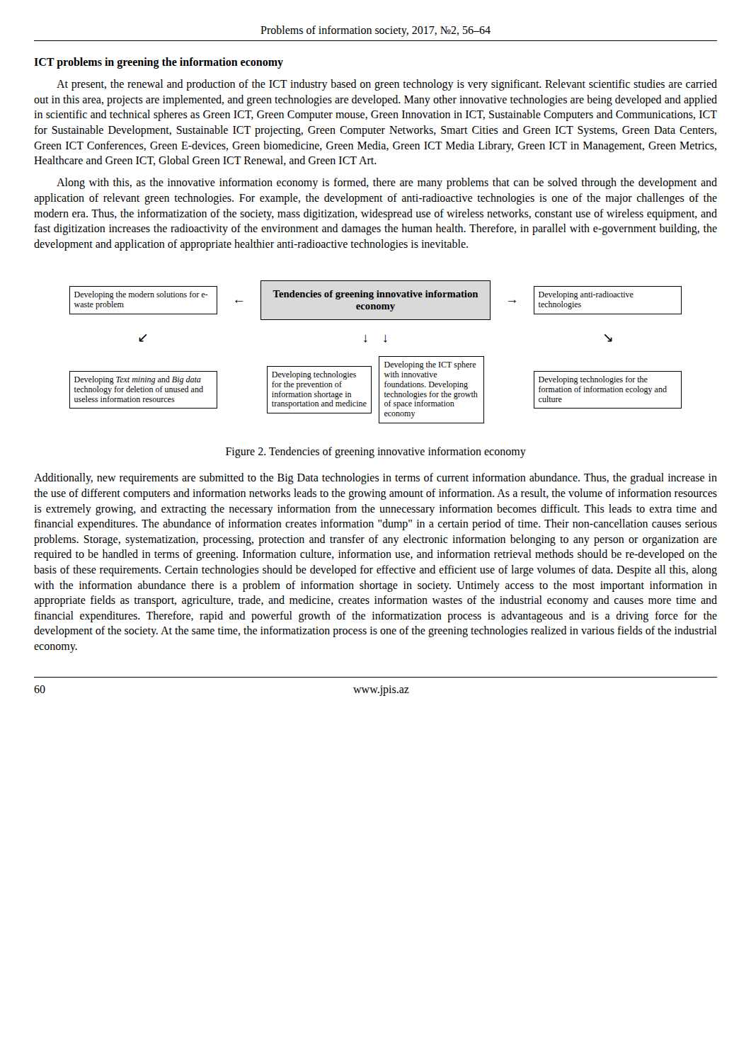Problems of information society, 2017, №2, 56–64
ICT problems in greening the information economy
At present, the renewal and production of the ICT industry based on green technology is very significant. Relevant scientific studies are carried out in this area, projects are implemented, and green technologies are developed. Many other innovative technologies are being developed and applied in scientific and technical spheres as Green ICT, Green Computer mouse, Green Innovation in ICT, Sustainable Computers and Communications, ICT for Sustainable Development, Sustainable ICT projecting, Green Computer Networks, Smart Cities and Green ICT Systems, Green Data Centers, Green ICT Conferences, Green E-devices, Green biomedicine, Green Media, Green ICT Media Library, Green ICT in Management, Green Metrics, Healthcare and Green ICT, Global Green ICT Renewal, and Green ICT Art.
Along with this, as the innovative information economy is formed, there are many problems that can be solved through the development and application of relevant green technologies. For example, the development of anti-radioactive technologies is one of the major challenges of the modern era. Thus, the informatization of the society, mass digitization, widespread use of wireless networks, constant use of wireless equipment, and fast digitization increases the radioactivity of the environment and damages the human health. Therefore, in parallel with e-government building, the development and application of appropriate healthier anti-radioactive technologies is inevitable.
| Developing the modern solutions for e-waste problem | ← | Tendencies of greening innovative information economy | → | Developing anti-radioactive technologies |
| ↙ | | ↓ ↓ | | ↘ |
| Developing Text mining and Big data technology for deletion of unused and useless information resources | | / Developing technologies for the prevention of information shortage in transportation and medicine / Developing the ICT sphere with innovative foundations. Developing technologies for the growth of space information economy / | | Developing technologies for the formation of information ecology and culture |
Figure 2. Tendencies of greening innovative information economy
Additionally, new requirements are submitted to the Big Data technologies in terms of current information abundance. Thus, the gradual increase in the use of different computers and information networks leads to the growing amount of information. As a result, the volume of information resources is extremely growing, and extracting the necessary information from the unnecessary information becomes difficult. This leads to extra time and financial expenditures. The abundance of information creates information "dump" in a certain period of time. Their non-cancellation causes serious problems. Storage, systematization, processing, protection and transfer of any electronic information belonging to any person or organization are required to be handled in terms of greening. Information culture, information use, and information retrieval methods should be re-developed on the basis of these requirements. Certain technologies should be developed for effective and efficient use of large volumes of data. Despite all this, along with the information abundance there is a problem of information shortage in society. Untimely access to the most important information in appropriate fields as transport, agriculture, trade, and medicine, creates information wastes of the industrial economy and causes more time and financial expenditures. Therefore, rapid and powerful growth of the informatization process is advantageous and is a driving force for the development of the society. At the same time, the informatization process is one of the greening technologies realized in various fields of the industrial economy.
60 www.jpis.az